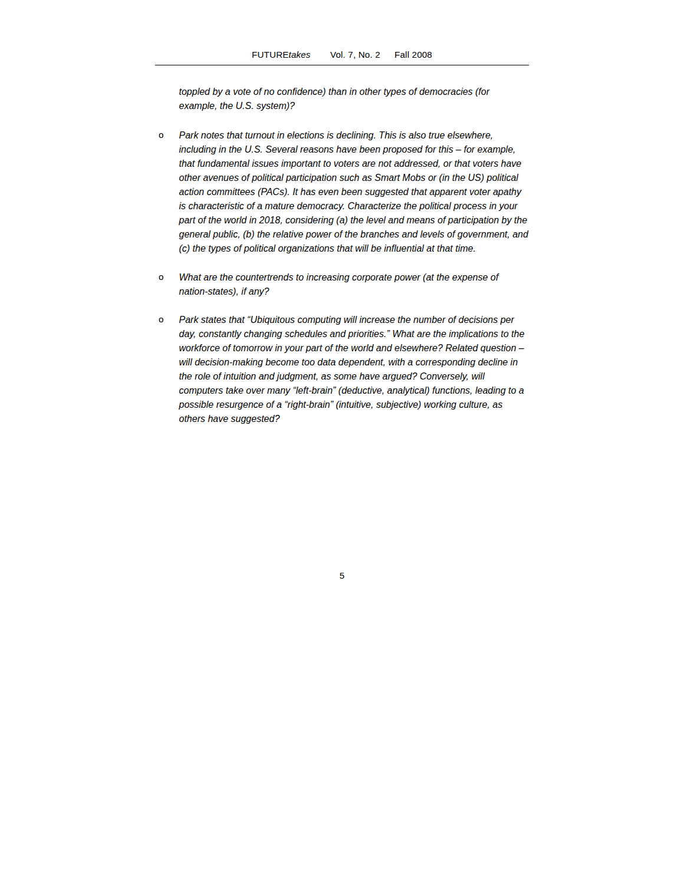FUTUREtakes Vol. 7, No. 2 Fall 2008
toppled by a vote of no confidence) than in other types of democracies (for example, the U.S. system)?
Park notes that turnout in elections is declining. This is also true elsewhere, including in the U.S. Several reasons have been proposed for this – for example, that fundamental issues important to voters are not addressed, or that voters have other avenues of political participation such as Smart Mobs or (in the US) political action committees (PACs). It has even been suggested that apparent voter apathy is characteristic of a mature democracy. Characterize the political process in your part of the world in 2018, considering (a) the level and means of participation by the general public, (b) the relative power of the branches and levels of government, and (c) the types of political organizations that will be influential at that time.
What are the countertrends to increasing corporate power (at the expense of nation-states), if any?
Park states that “Ubiquitous computing will increase the number of decisions per day, constantly changing schedules and priorities.” What are the implications to the workforce of tomorrow in your part of the world and elsewhere? Related question – will decision-making become too data dependent, with a corresponding decline in the role of intuition and judgment, as some have argued? Conversely, will computers take over many “left-brain” (deductive, analytical) functions, leading to a possible resurgence of a “right-brain” (intuitive, subjective) working culture, as others have suggested?
5